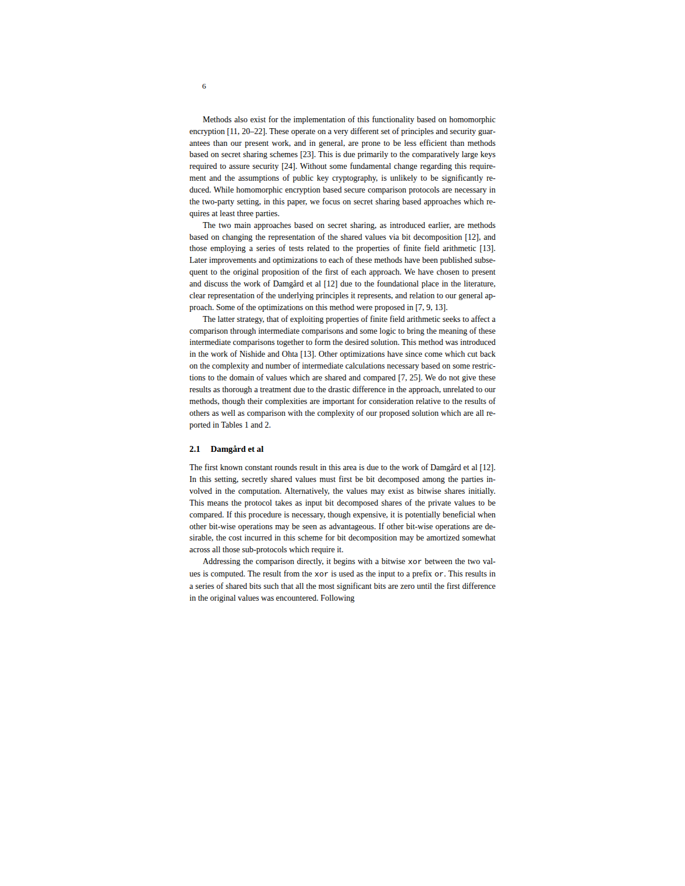6
Methods also exist for the implementation of this functionality based on homomorphic encryption [11, 20–22]. These operate on a very different set of principles and security guarantees than our present work, and in general, are prone to be less efficient than methods based on secret sharing schemes [23]. This is due primarily to the comparatively large keys required to assure security [24]. Without some fundamental change regarding this requirement and the assumptions of public key cryptography, is unlikely to be significantly reduced. While homomorphic encryption based secure comparison protocols are necessary in the two-party setting, in this paper, we focus on secret sharing based approaches which requires at least three parties.
The two main approaches based on secret sharing, as introduced earlier, are methods based on changing the representation of the shared values via bit decomposition [12], and those employing a series of tests related to the properties of finite field arithmetic [13]. Later improvements and optimizations to each of these methods have been published subsequent to the original proposition of the first of each approach. We have chosen to present and discuss the work of Damgård et al [12] due to the foundational place in the literature, clear representation of the underlying principles it represents, and relation to our general approach. Some of the optimizations on this method were proposed in [7, 9, 13].
The latter strategy, that of exploiting properties of finite field arithmetic seeks to affect a comparison through intermediate comparisons and some logic to bring the meaning of these intermediate comparisons together to form the desired solution. This method was introduced in the work of Nishide and Ohta [13]. Other optimizations have since come which cut back on the complexity and number of intermediate calculations necessary based on some restrictions to the domain of values which are shared and compared [7, 25]. We do not give these results as thorough a treatment due to the drastic difference in the approach, unrelated to our methods, though their complexities are important for consideration relative to the results of others as well as comparison with the complexity of our proposed solution which are all reported in Tables 1 and 2.
2.1 Damgård et al
The first known constant rounds result in this area is due to the work of Damgård et al [12]. In this setting, secretly shared values must first be bit decomposed among the parties involved in the computation. Alternatively, the values may exist as bitwise shares initially. This means the protocol takes as input bit decomposed shares of the private values to be compared. If this procedure is necessary, though expensive, it is potentially beneficial when other bit-wise operations may be seen as advantageous. If other bit-wise operations are desirable, the cost incurred in this scheme for bit decomposition may be amortized somewhat across all those sub-protocols which require it.
Addressing the comparison directly, it begins with a bitwise xor between the two values is computed. The result from the xor is used as the input to a prefix or. This results in a series of shared bits such that all the most significant bits are zero until the first difference in the original values was encountered. Following